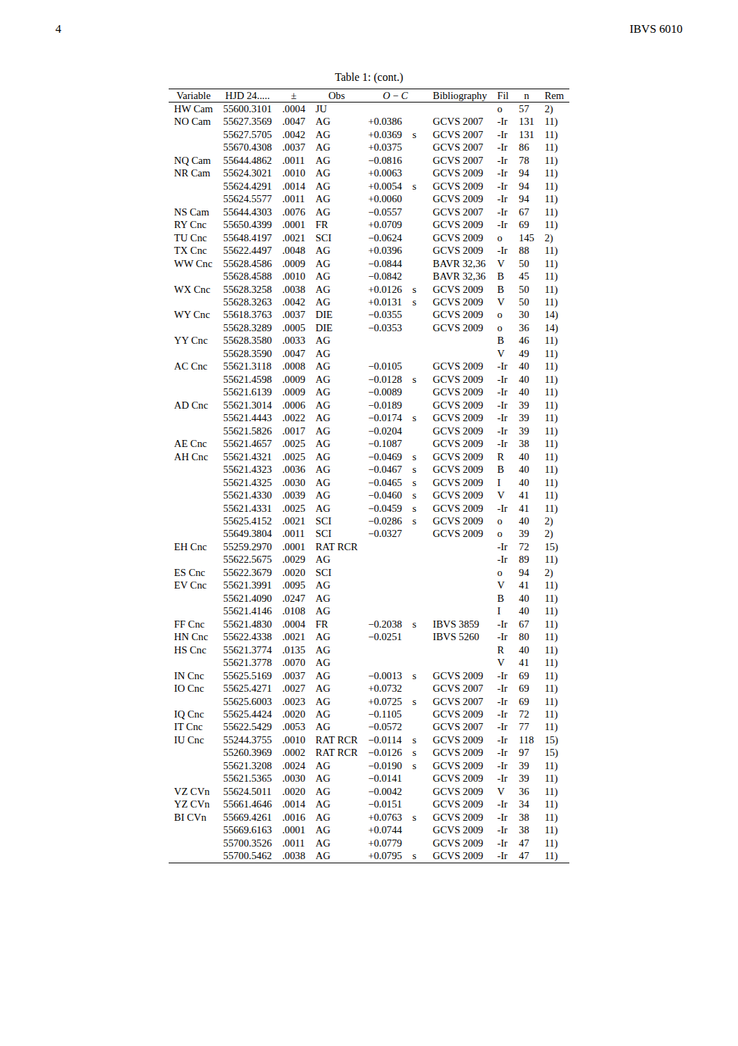4 IBVS 6010
Table 1: (cont.)
| Variable | HJD 24..... | ± | Obs | O − C | Bibliography | Fil | n | Rem |
| --- | --- | --- | --- | --- | --- | --- | --- | --- |
| HW Cam | 55600.3101 | .0004 | JU | | | | o | 57 | 2) |
| NO Cam | 55627.3569 | .0047 | AG | +0.0386 | | GCVS 2007 | -Ir | 131 | 11) |
| | 55627.5705 | .0042 | AG | +0.0369 | s | GCVS 2007 | -Ir | 131 | 11) |
| | 55670.4308 | .0037 | AG | +0.0375 | | GCVS 2007 | -Ir | 86 | 11) |
| NQ Cam | 55644.4862 | .0011 | AG | −0.0816 | | GCVS 2007 | -Ir | 78 | 11) |
| NR Cam | 55624.3021 | .0010 | AG | +0.0063 | | GCVS 2009 | -Ir | 94 | 11) |
| | 55624.4291 | .0014 | AG | +0.0054 | s | GCVS 2009 | -Ir | 94 | 11) |
| | 55624.5577 | .0011 | AG | +0.0060 | | GCVS 2009 | -Ir | 94 | 11) |
| NS Cam | 55644.4303 | .0076 | AG | −0.0557 | | GCVS 2007 | -Ir | 67 | 11) |
| RY Cnc | 55650.4399 | .0001 | FR | +0.0709 | | GCVS 2009 | -Ir | 69 | 11) |
| TU Cnc | 55648.4197 | .0021 | SCI | −0.0624 | | GCVS 2009 | o | 145 | 2) |
| TX Cnc | 55622.4497 | .0048 | AG | +0.0396 | | GCVS 2009 | -Ir | 88 | 11) |
| WW Cnc | 55628.4586 | .0009 | AG | −0.0844 | | BAVR 32,36 | V | 50 | 11) |
| | 55628.4588 | .0010 | AG | −0.0842 | | BAVR 32,36 | B | 45 | 11) |
| WX Cnc | 55628.3258 | .0038 | AG | +0.0126 | s | GCVS 2009 | B | 50 | 11) |
| | 55628.3263 | .0042 | AG | +0.0131 | s | GCVS 2009 | V | 50 | 11) |
| WY Cnc | 55618.3763 | .0037 | DIE | −0.0355 | | GCVS 2009 | o | 30 | 14) |
| | 55628.3289 | .0005 | DIE | −0.0353 | | GCVS 2009 | o | 36 | 14) |
| YY Cnc | 55628.3580 | .0033 | AG | | | | B | 46 | 11) |
| | 55628.3590 | .0047 | AG | | | | V | 49 | 11) |
| AC Cnc | 55621.3118 | .0008 | AG | −0.0105 | | GCVS 2009 | -Ir | 40 | 11) |
| | 55621.4598 | .0009 | AG | −0.0128 | s | GCVS 2009 | -Ir | 40 | 11) |
| | 55621.6139 | .0009 | AG | −0.0089 | | GCVS 2009 | -Ir | 40 | 11) |
| AD Cnc | 55621.3014 | .0006 | AG | −0.0189 | | GCVS 2009 | -Ir | 39 | 11) |
| | 55621.4443 | .0022 | AG | −0.0174 | s | GCVS 2009 | -Ir | 39 | 11) |
| | 55621.5826 | .0017 | AG | −0.0204 | | GCVS 2009 | -Ir | 39 | 11) |
| AE Cnc | 55621.4657 | .0025 | AG | −0.1087 | | GCVS 2009 | -Ir | 38 | 11) |
| AH Cnc | 55621.4321 | .0025 | AG | −0.0469 | s | GCVS 2009 | R | 40 | 11) |
| | 55621.4323 | .0036 | AG | −0.0467 | s | GCVS 2009 | B | 40 | 11) |
| | 55621.4325 | .0030 | AG | −0.0465 | s | GCVS 2009 | I | 40 | 11) |
| | 55621.4330 | .0039 | AG | −0.0460 | s | GCVS 2009 | V | 41 | 11) |
| | 55621.4331 | .0025 | AG | −0.0459 | s | GCVS 2009 | -Ir | 41 | 11) |
| | 55625.4152 | .0021 | SCI | −0.0286 | s | GCVS 2009 | o | 40 | 2) |
| | 55649.3804 | .0011 | SCI | −0.0327 | | GCVS 2009 | o | 39 | 2) |
| EH Cnc | 55259.2970 | .0001 | RAT RCR | | | | -Ir | 72 | 15) |
| | 55622.5675 | .0029 | AG | | | | -Ir | 89 | 11) |
| ES Cnc | 55622.3679 | .0020 | SCI | | | | o | 94 | 2) |
| EV Cnc | 55621.3991 | .0095 | AG | | | | V | 41 | 11) |
| | 55621.4090 | .0247 | AG | | | | B | 40 | 11) |
| | 55621.4146 | .0108 | AG | | | | I | 40 | 11) |
| FF Cnc | 55621.4830 | .0004 | FR | −0.2038 | s | IBVS 3859 | -Ir | 67 | 11) |
| HN Cnc | 55622.4338 | .0021 | AG | −0.0251 | | IBVS 5260 | -Ir | 80 | 11) |
| HS Cnc | 55621.3774 | .0135 | AG | | | | R | 40 | 11) |
| | 55621.3778 | .0070 | AG | | | | V | 41 | 11) |
| IN Cnc | 55625.5169 | .0037 | AG | −0.0013 | s | GCVS 2009 | -Ir | 69 | 11) |
| IO Cnc | 55625.4271 | .0027 | AG | +0.0732 | | GCVS 2007 | -Ir | 69 | 11) |
| | 55625.6003 | .0023 | AG | +0.0725 | s | GCVS 2007 | -Ir | 69 | 11) |
| IQ Cnc | 55625.4424 | .0020 | AG | −0.1105 | | GCVS 2009 | -Ir | 72 | 11) |
| IT Cnc | 55622.5429 | .0053 | AG | −0.0572 | | GCVS 2007 | -Ir | 77 | 11) |
| IU Cnc | 55244.3755 | .0010 | RAT RCR | −0.0114 | s | GCVS 2009 | -Ir | 118 | 15) |
| | 55260.3969 | .0002 | RAT RCR | −0.0126 | s | GCVS 2009 | -Ir | 97 | 15) |
| | 55621.3208 | .0024 | AG | −0.0190 | s | GCVS 2009 | -Ir | 39 | 11) |
| | 55621.5365 | .0030 | AG | −0.0141 | | GCVS 2009 | -Ir | 39 | 11) |
| VZ CVn | 55624.5011 | .0020 | AG | −0.0042 | | GCVS 2009 | V | 36 | 11) |
| YZ CVn | 55661.4646 | .0014 | AG | −0.0151 | | GCVS 2009 | -Ir | 34 | 11) |
| BI CVn | 55669.4261 | .0016 | AG | +0.0763 | s | GCVS 2009 | -Ir | 38 | 11) |
| | 55669.6163 | .0001 | AG | +0.0744 | | GCVS 2009 | -Ir | 38 | 11) |
| | 55700.3526 | .0011 | AG | +0.0779 | | GCVS 2009 | -Ir | 47 | 11) |
| | 55700.5462 | .0038 | AG | +0.0795 | s | GCVS 2009 | -Ir | 47 | 11) |